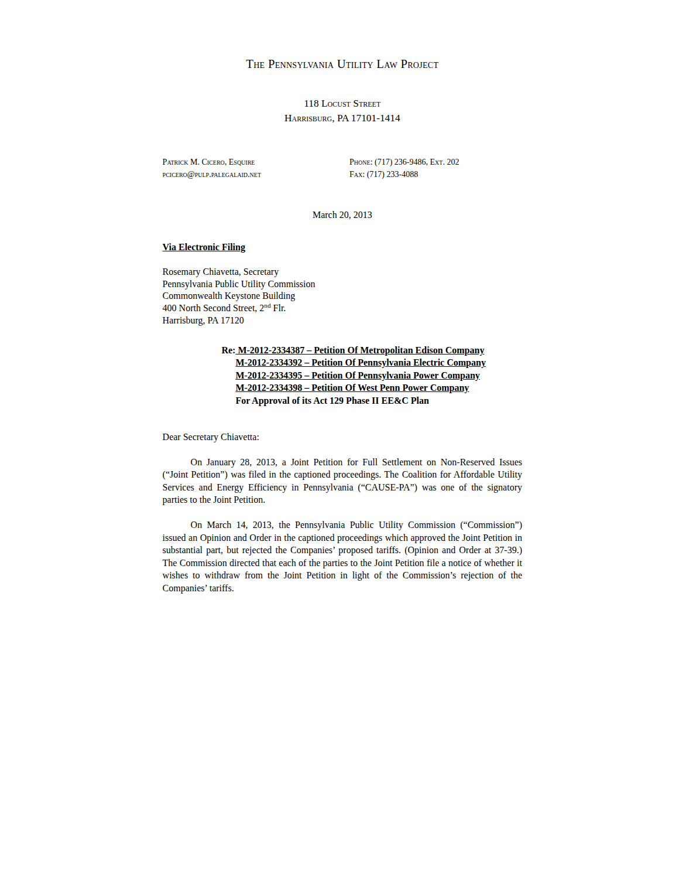The Pennsylvania Utility Law Project
118 Locust Street
Harrisburg, PA 17101-1414
| Patrick M. Cicero, Esquire pcicero@pulp.palegalaid.net | Phone: (717) 236-9486, Ext. 202 Fax: (717) 233-4088 |
March 20, 2013
Via Electronic Filing
Rosemary Chiavetta, Secretary
Pennsylvania Public Utility Commission
Commonwealth Keystone Building
400 North Second Street, 2nd Flr.
Harrisburg, PA 17120
| Re: | M-2012-2334387 – Petition Of Metropolitan Edison Company M-2012-2334392 – Petition Of Pennsylvania Electric Company M-2012-2334395 – Petition Of Pennsylvania Power Company M-2012-2334398 – Petition Of West Penn Power Company For Approval of its Act 129 Phase II EE&C Plan |
Dear Secretary Chiavetta:
On January 28, 2013, a Joint Petition for Full Settlement on Non-Reserved Issues (“Joint Petition”) was filed in the captioned proceedings. The Coalition for Affordable Utility Services and Energy Efficiency in Pennsylvania (“CAUSE-PA”) was one of the signatory parties to the Joint Petition.
On March 14, 2013, the Pennsylvania Public Utility Commission (“Commission”) issued an Opinion and Order in the captioned proceedings which approved the Joint Petition in substantial part, but rejected the Companies’ proposed tariffs. (Opinion and Order at 37-39.) The Commission directed that each of the parties to the Joint Petition file a notice of whether it wishes to withdraw from the Joint Petition in light of the Commission’s rejection of the Companies’ tariffs.